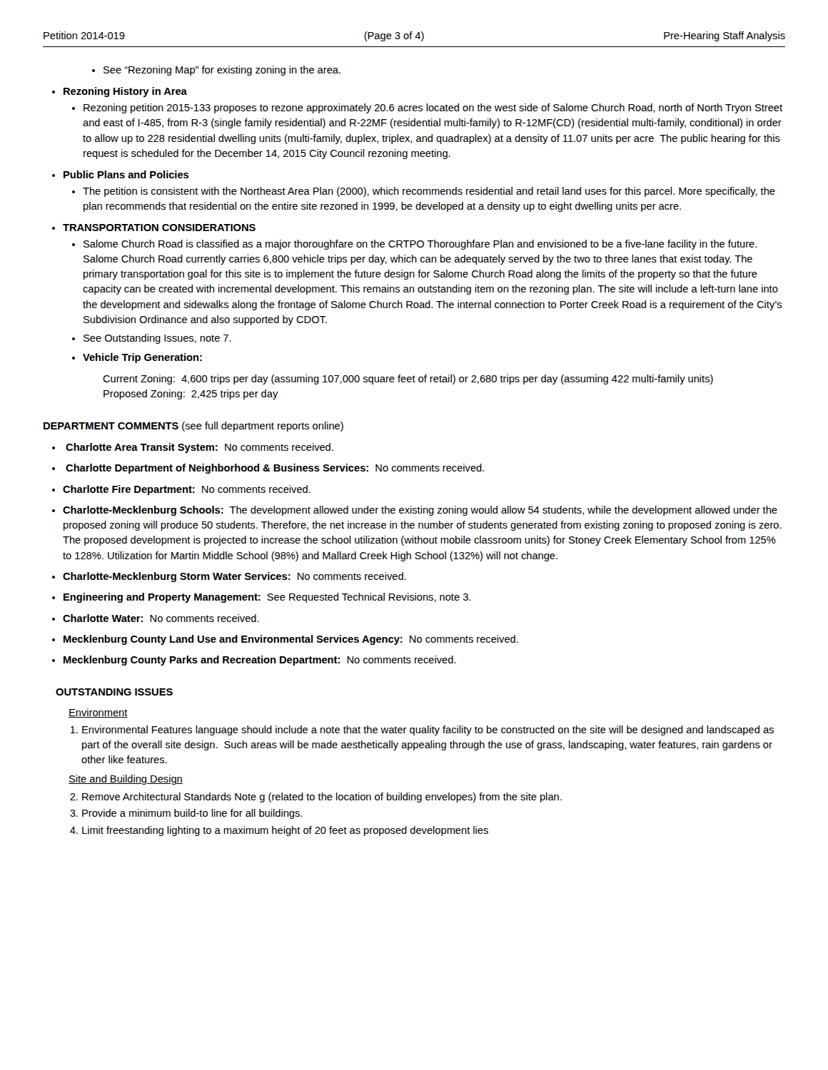Petition 2014-019 (Page 3 of 4) Pre-Hearing Staff Analysis
See “Rezoning Map” for existing zoning in the area.
Rezoning History in Area
Rezoning petition 2015-133 proposes to rezone approximately 20.6 acres located on the west side of Salome Church Road, north of North Tryon Street and east of I-485, from R-3 (single family residential) and R-22MF (residential multi-family) to R-12MF(CD) (residential multi-family, conditional) in order to allow up to 228 residential dwelling units (multi-family, duplex, triplex, and quadraplex) at a density of 11.07 units per acre The public hearing for this request is scheduled for the December 14, 2015 City Council rezoning meeting.
Public Plans and Policies
The petition is consistent with the Northeast Area Plan (2000), which recommends residential and retail land uses for this parcel. More specifically, the plan recommends that residential on the entire site rezoned in 1999, be developed at a density up to eight dwelling units per acre.
TRANSPORTATION CONSIDERATIONS
Salome Church Road is classified as a major thoroughfare on the CRTPO Thoroughfare Plan and envisioned to be a five-lane facility in the future. Salome Church Road currently carries 6,800 vehicle trips per day, which can be adequately served by the two to three lanes that exist today. The primary transportation goal for this site is to implement the future design for Salome Church Road along the limits of the property so that the future capacity can be created with incremental development. This remains an outstanding item on the rezoning plan. The site will include a left-turn lane into the development and sidewalks along the frontage of Salome Church Road. The internal connection to Porter Creek Road is a requirement of the City’s Subdivision Ordinance and also supported by CDOT.
See Outstanding Issues, note 7.
Vehicle Trip Generation:
Current Zoning: 4,600 trips per day (assuming 107,000 square feet of retail) or 2,680 trips per day (assuming 422 multi-family units)
Proposed Zoning: 2,425 trips per day
DEPARTMENT COMMENTS (see full department reports online)
Charlotte Area Transit System: No comments received.
Charlotte Department of Neighborhood & Business Services: No comments received.
Charlotte Fire Department: No comments received.
Charlotte-Mecklenburg Schools: The development allowed under the existing zoning would allow 54 students, while the development allowed under the proposed zoning will produce 50 students. Therefore, the net increase in the number of students generated from existing zoning to proposed zoning is zero. The proposed development is projected to increase the school utilization (without mobile classroom units) for Stoney Creek Elementary School from 125% to 128%. Utilization for Martin Middle School (98%) and Mallard Creek High School (132%) will not change.
Charlotte-Mecklenburg Storm Water Services: No comments received.
Engineering and Property Management: See Requested Technical Revisions, note 3.
Charlotte Water: No comments received.
Mecklenburg County Land Use and Environmental Services Agency: No comments received.
Mecklenburg County Parks and Recreation Department: No comments received.
OUTSTANDING ISSUES
Environment
Environmental Features language should include a note that the water quality facility to be constructed on the site will be designed and landscaped as part of the overall site design. Such areas will be made aesthetically appealing through the use of grass, landscaping, water features, rain gardens or other like features.
Site and Building Design
Remove Architectural Standards Note g (related to the location of building envelopes) from the site plan.
Provide a minimum build-to line for all buildings.
Limit freestanding lighting to a maximum height of 20 feet as proposed development lies